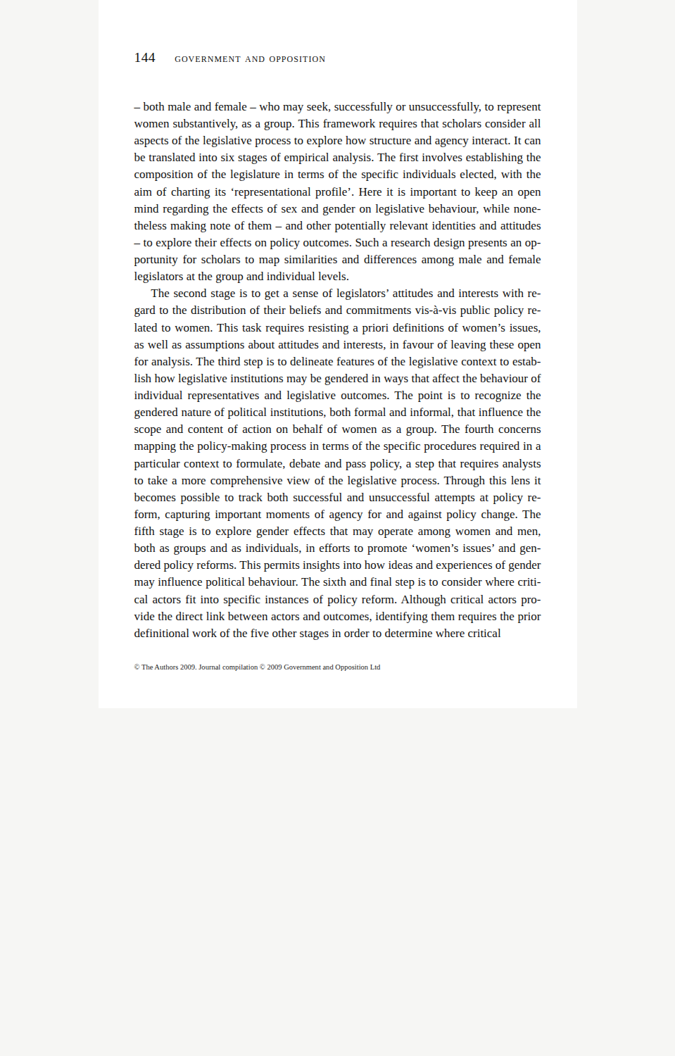144 Government and Opposition
– both male and female – who may seek, successfully or unsuccessfully, to represent women substantively, as a group. This framework requires that scholars consider all aspects of the legislative process to explore how structure and agency interact. It can be translated into six stages of empirical analysis. The first involves establishing the composition of the legislature in terms of the specific individuals elected, with the aim of charting its ‘representational profile’. Here it is important to keep an open mind regarding the effects of sex and gender on legislative behaviour, while nonetheless making note of them – and other potentially relevant identities and attitudes – to explore their effects on policy outcomes. Such a research design presents an opportunity for scholars to map similarities and differences among male and female legislators at the group and individual levels.
The second stage is to get a sense of legislators’ attitudes and interests with regard to the distribution of their beliefs and commitments vis-à-vis public policy related to women. This task requires resisting a priori definitions of women’s issues, as well as assumptions about attitudes and interests, in favour of leaving these open for analysis. The third step is to delineate features of the legislative context to establish how legislative institutions may be gendered in ways that affect the behaviour of individual representatives and legislative outcomes. The point is to recognize the gendered nature of political institutions, both formal and informal, that influence the scope and content of action on behalf of women as a group. The fourth concerns mapping the policy-making process in terms of the specific procedures required in a particular context to formulate, debate and pass policy, a step that requires analysts to take a more comprehensive view of the legislative process. Through this lens it becomes possible to track both successful and unsuccessful attempts at policy reform, capturing important moments of agency for and against policy change. The fifth stage is to explore gender effects that may operate among women and men, both as groups and as individuals, in efforts to promote ‘women’s issues’ and gendered policy reforms. This permits insights into how ideas and experiences of gender may influence political behaviour. The sixth and final step is to consider where critical actors fit into specific instances of policy reform. Although critical actors provide the direct link between actors and outcomes, identifying them requires the prior definitional work of the five other stages in order to determine where critical
© The Authors 2009. Journal compilation © 2009 Government and Opposition Ltd